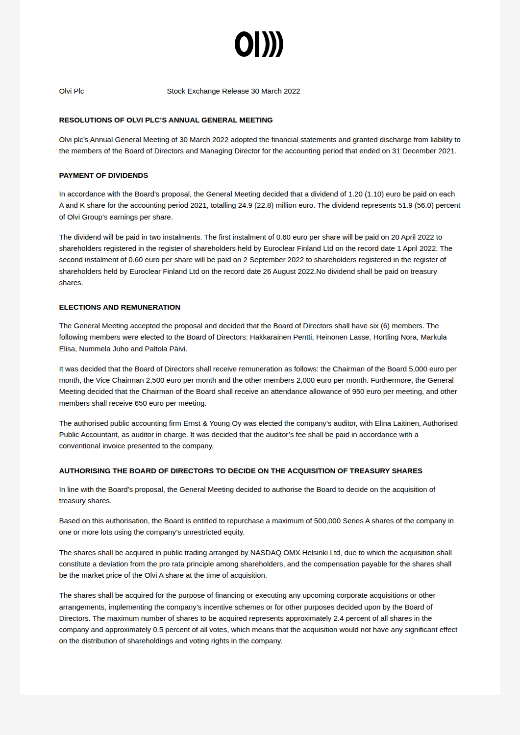Olvi Plc
Stock Exchange Release 30 March 2022
Resolutions of Olvi Plc’s Annual General Meeting
Olvi plc’s Annual General Meeting of 30 March 2022 adopted the financial statements and granted discharge from liability to the members of the Board of Directors and Managing Director for the accounting period that ended on 31 December 2021.
Payment of dividends
In accordance with the Board’s proposal, the General Meeting decided that a dividend of 1.20 (1.10) euro be paid on each A and K share for the accounting period 2021, totalling 24.9 (22.8) million euro. The dividend represents 51.9 (56.0) percent of Olvi Group’s earnings per share.
The dividend will be paid in two instalments. The first instalment of 0.60 euro per share will be paid on 20 April 2022 to shareholders registered in the register of shareholders held by Euroclear Finland Ltd on the record date 1 April 2022. The second instalment of 0.60 euro per share will be paid on 2 September 2022 to shareholders registered in the register of shareholders held by Euroclear Finland Ltd on the record date 26 August 2022.No dividend shall be paid on treasury shares.
Elections and remuneration
The General Meeting accepted the proposal and decided that the Board of Directors shall have six (6) members. The following members were elected to the Board of Directors: Hakkarainen Pentti, Heinonen Lasse, Hortling Nora, Markula Elisa, Nummela Juho and Paltola Päivi.
It was decided that the Board of Directors shall receive remuneration as follows: the Chairman of the Board 5,000 euro per month, the Vice Chairman 2,500 euro per month and the other members 2,000 euro per month. Furthermore, the General Meeting decided that the Chairman of the Board shall receive an attendance allowance of 950 euro per meeting, and other members shall receive 650 euro per meeting.
The authorised public accounting firm Ernst & Young Oy was elected the company’s auditor, with Elina Laitinen, Authorised Public Accountant, as auditor in charge. It was decided that the auditor’s fee shall be paid in accordance with a conventional invoice presented to the company.
Authorising the Board of Directors to decide on the acquisition of treasury shares
In line with the Board’s proposal, the General Meeting decided to authorise the Board to decide on the acquisition of treasury shares.
Based on this authorisation, the Board is entitled to repurchase a maximum of 500,000 Series A shares of the company in one or more lots using the company’s unrestricted equity.
The shares shall be acquired in public trading arranged by NASDAQ OMX Helsinki Ltd, due to which the acquisition shall constitute a deviation from the pro rata principle among shareholders, and the compensation payable for the shares shall be the market price of the Olvi A share at the time of acquisition.
The shares shall be acquired for the purpose of financing or executing any upcoming corporate acquisitions or other arrangements, implementing the company’s incentive schemes or for other purposes decided upon by the Board of Directors. The maximum number of shares to be acquired represents approximately 2.4 percent of all shares in the company and approximately 0.5 percent of all votes, which means that the acquisition would not have any significant effect on the distribution of shareholdings and voting rights in the company.